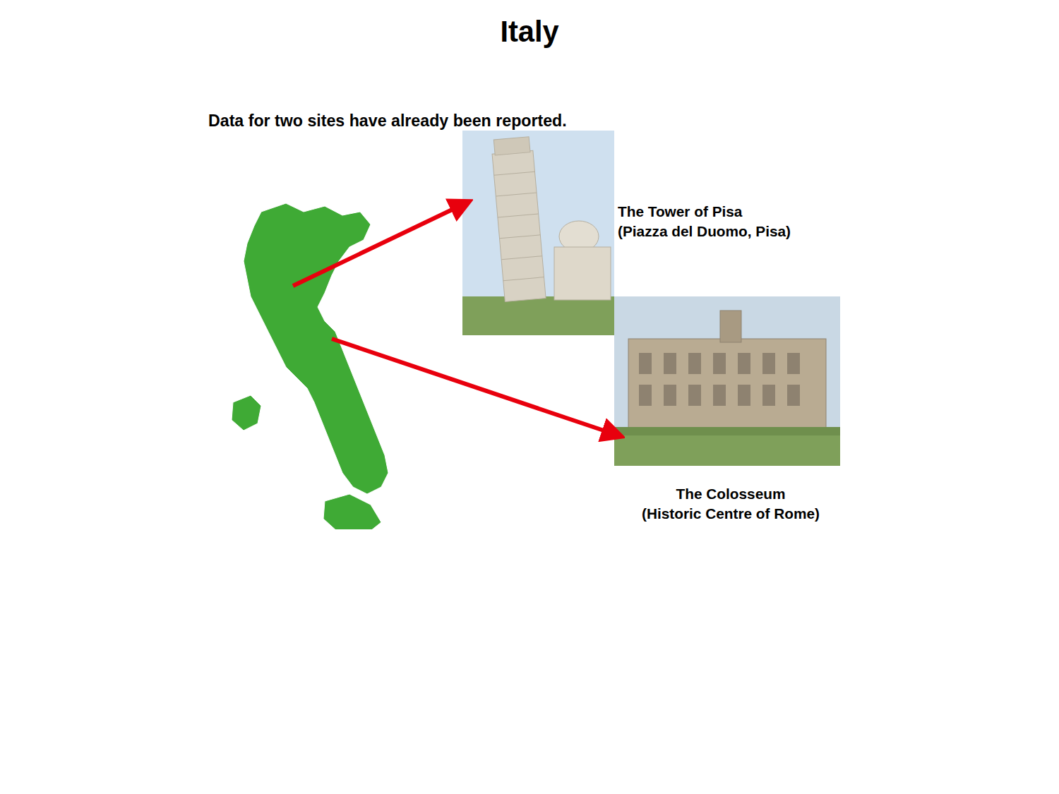Italy
Data for two sites have already been reported.
The Tower of Pisa
(Piazza del Duomo, Pisa)
The Colosseum
(Historic Centre of Rome)